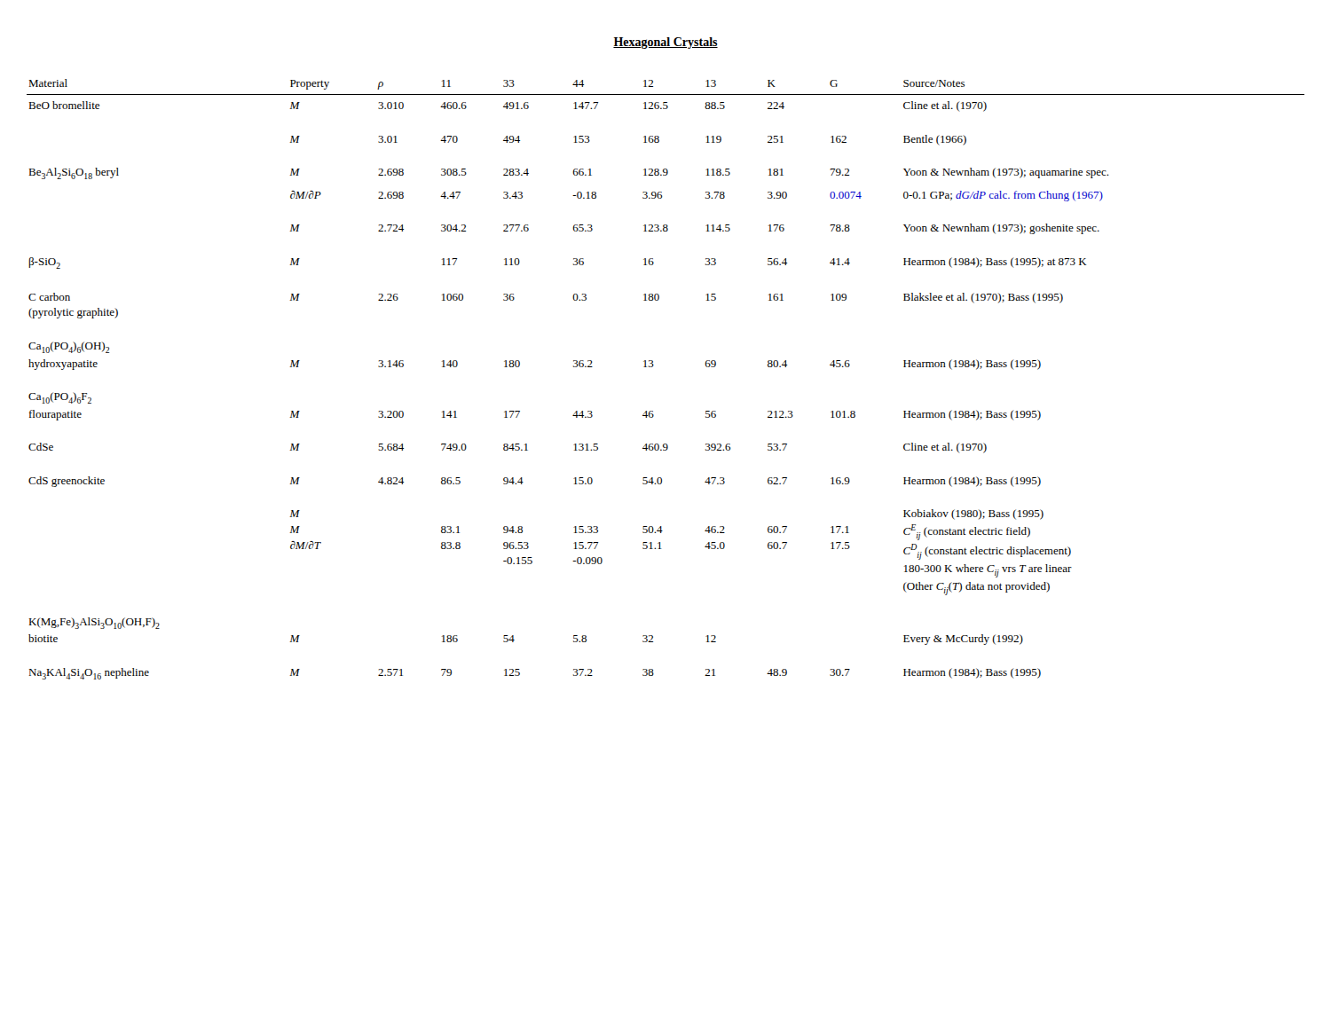Hexagonal Crystals
| Material | Property | ρ | 11 | 33 | 44 | 12 | 13 | K | G | Source/Notes |
| --- | --- | --- | --- | --- | --- | --- | --- | --- | --- | --- |
| BeO bromellite | M | 3.010 | 460.6 | 491.6 | 147.7 | 126.5 | 88.5 | 224 | | Cline et al. (1970) |
| | M | 3.01 | 470 | 494 | 153 | 168 | 119 | 251 | 162 | Bentle (1966) |
| Be 3 Al 2 Si 6 O 18 beryl | M | 2.698 | 308.5 | 283.4 | 66.1 | 128.9 | 118.5 | 181 | 79.2 | Yoon & Newnham (1973); aquamarine spec. |
| | ∂ M /∂ P | 2.698 | 4.47 | 3.43 | -0.18 | 3.96 | 3.78 | 3.90 | 0.0074 | 0-0.1 GPa; dG/dP calc. from Chung (1967) |
| | M | 2.724 | 304.2 | 277.6 | 65.3 | 123.8 | 114.5 | 176 | 78.8 | Yoon & Newnham (1973); goshenite spec. |
| β-SiO 2 | M | | 117 | 110 | 36 | 16 | 33 | 56.4 | 41.4 | Hearmon (1984); Bass (1995); at 873 K |
| C carbon (pyrolytic graphite) | M | 2.26 | 1060 | 36 | 0.3 | 180 | 15 | 161 | 109 | Blakslee et al. (1970); Bass (1995) |
| Ca 10 (PO 4 ) 6 (OH) 2 hydroxyapatite | M | 3.146 | 140 | 180 | 36.2 | 13 | 69 | 80.4 | 45.6 | Hearmon (1984); Bass (1995) |
| Ca 10 (PO 4 ) 6 F 2 flourapatite | M | 3.200 | 141 | 177 | 44.3 | 46 | 56 | 212.3 | 101.8 | Hearmon (1984); Bass (1995) |
| CdSe | M | 5.684 | 749.0 | 845.1 | 131.5 | 460.9 | 392.6 | 53.7 | | Cline et al. (1970) |
| CdS greenockite | M | 4.824 | 86.5 | 94.4 | 15.0 | 54.0 | 47.3 | 62.7 | 16.9 | Hearmon (1984); Bass (1995) |
| | M M ∂ M /∂ T | | 83.1 83.8 | 94.8 96.53 -0.155 | 15.33 15.77 -0.090 | 50.4 51.1 | 46.2 45.0 | 60.7 60.7 | 17.1 17.5 | Kobiakov (1980); Bass (1995) C E ij (constant electric field) C D ij (constant electric displacement) 180-300 K where C ij vrs T are linear (Other C ij ( T ) data not provided) |
| K(Mg,Fe) 3 AlSi 3 O 10 (OH,F) 2 biotite | M | | 186 | 54 | 5.8 | 32 | 12 | | | Every & McCurdy (1992) |
| Na 3 KAl 4 Si 4 O 16 nepheline | M | 2.571 | 79 | 125 | 37.2 | 38 | 21 | 48.9 | 30.7 | Hearmon (1984); Bass (1995) |